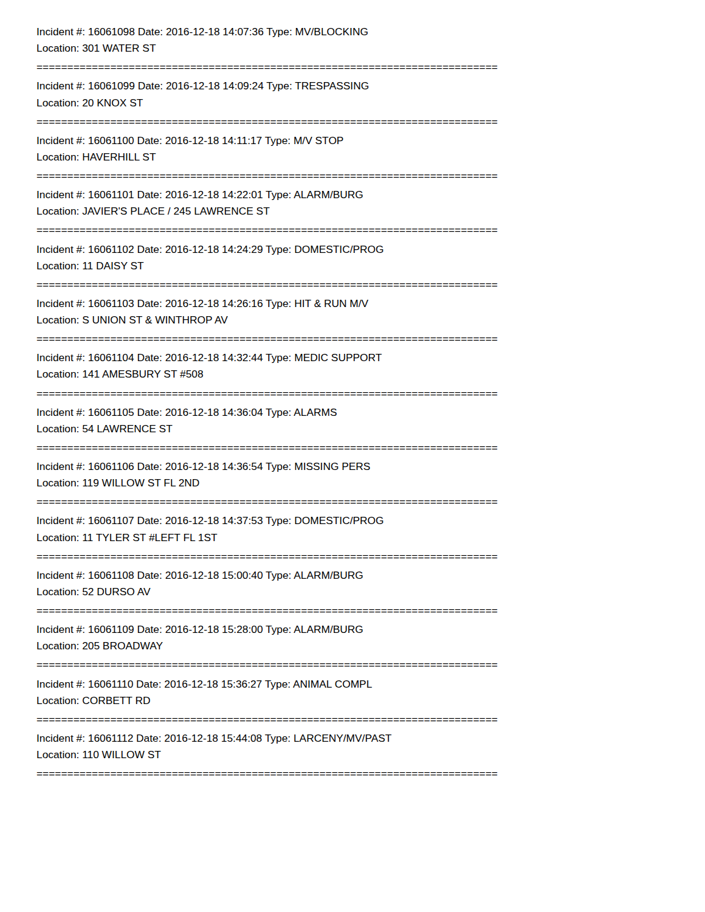Incident #: 16061098 Date: 2016-12-18 14:07:36 Type: MV/BLOCKING
Location: 301 WATER ST
===========================================================================
Incident #: 16061099 Date: 2016-12-18 14:09:24 Type: TRESPASSING
Location: 20 KNOX ST
===========================================================================
Incident #: 16061100 Date: 2016-12-18 14:11:17 Type: M/V STOP
Location: HAVERHILL ST
===========================================================================
Incident #: 16061101 Date: 2016-12-18 14:22:01 Type: ALARM/BURG
Location: JAVIER'S PLACE / 245 LAWRENCE ST
===========================================================================
Incident #: 16061102 Date: 2016-12-18 14:24:29 Type: DOMESTIC/PROG
Location: 11 DAISY ST
===========================================================================
Incident #: 16061103 Date: 2016-12-18 14:26:16 Type: HIT & RUN M/V
Location: S UNION ST & WINTHROP AV
===========================================================================
Incident #: 16061104 Date: 2016-12-18 14:32:44 Type: MEDIC SUPPORT
Location: 141 AMESBURY ST #508
===========================================================================
Incident #: 16061105 Date: 2016-12-18 14:36:04 Type: ALARMS
Location: 54 LAWRENCE ST
===========================================================================
Incident #: 16061106 Date: 2016-12-18 14:36:54 Type: MISSING PERS
Location: 119 WILLOW ST FL 2ND
===========================================================================
Incident #: 16061107 Date: 2016-12-18 14:37:53 Type: DOMESTIC/PROG
Location: 11 TYLER ST #LEFT FL 1ST
===========================================================================
Incident #: 16061108 Date: 2016-12-18 15:00:40 Type: ALARM/BURG
Location: 52 DURSO AV
===========================================================================
Incident #: 16061109 Date: 2016-12-18 15:28:00 Type: ALARM/BURG
Location: 205 BROADWAY
===========================================================================
Incident #: 16061110 Date: 2016-12-18 15:36:27 Type: ANIMAL COMPL
Location: CORBETT RD
===========================================================================
Incident #: 16061112 Date: 2016-12-18 15:44:08 Type: LARCENY/MV/PAST
Location: 110 WILLOW ST
===========================================================================